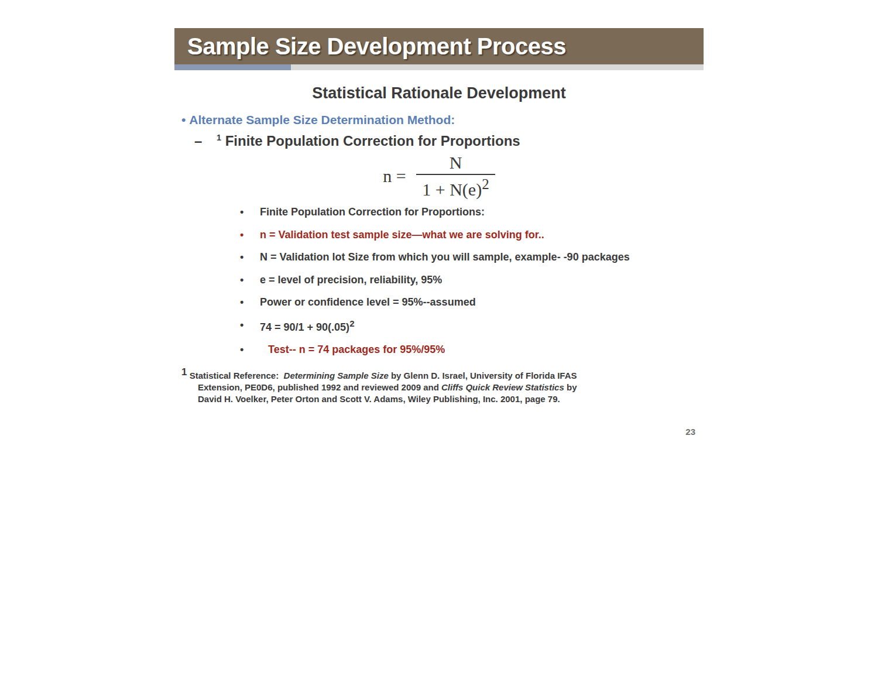Sample Size Development Process
Statistical Rationale Development
Alternate Sample Size Determination Method:
–1 Finite Population Correction for Proportions
n = N 1 + N(e)2
Finite Population Correction for Proportions:
n = Validation test sample size—what we are solving for..
N = Validation lot Size from which you will sample, example- -90 packages
e = level of precision, reliability, 95%
Power or confidence level = 95%--assumed
74 = 90/1 + 90(.05)2
Test-- n = 74 packages for 95%/95%
1 Statistical Reference: Determining Sample Size by Glenn D. Israel, University of Florida IFAS Extension, PE0D6, published 1992 and reviewed 2009 and Cliffs Quick Review Statistics by David H. Voelker, Peter Orton and Scott V. Adams, Wiley Publishing, Inc. 2001, page 79.
23